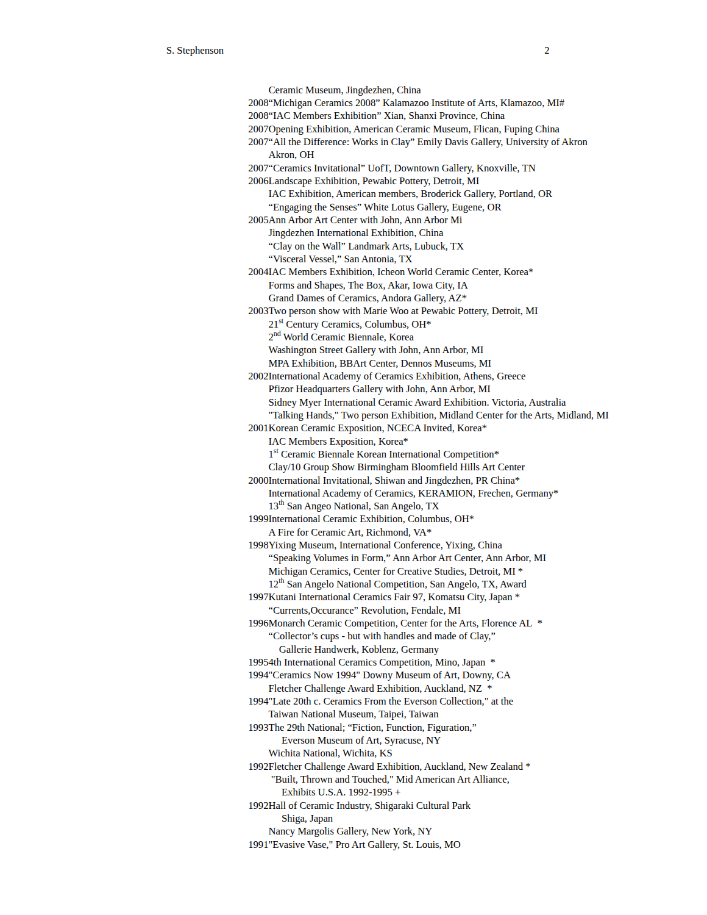S. Stephenson 2
| | Ceramic Museum, Jingdezhen, China |
| 2008 | “Michigan Ceramics 2008” Kalamazoo Institute of Arts, Klamazoo, MI# |
| 2008 | “IAC Members Exhibition” Xian, Shanxi Province, China |
| 2007 | Opening Exhibition, American Ceramic Museum, Flican, Fuping China |
| 2007 | “All the Difference: Works in Clay” Emily Davis Gallery, University of Akron Akron, OH |
| 2007 | “Ceramics Invitational” UofT, Downtown Gallery, Knoxville, TN |
| 2006 | Landscape Exhibition, Pewabic Pottery, Detroit, MI IAC Exhibition, American members, Broderick Gallery, Portland, OR “Engaging the Senses” White Lotus Gallery, Eugene, OR |
| 2005 | Ann Arbor Art Center with John, Ann Arbor Mi Jingdezhen International Exhibition, China “Clay on the Wall” Landmark Arts, Lubuck, TX “Visceral Vessel,” San Antonia, TX |
| 2004 | IAC Members Exhibition, Icheon World Ceramic Center, Korea* Forms and Shapes, The Box, Akar, Iowa City, IA Grand Dames of Ceramics, Andora Gallery, AZ* |
| 2003 | Two person show with Marie Woo at Pewabic Pottery, Detroit, MI 21 st Century Ceramics, Columbus, OH* 2 nd World Ceramic Biennale, Korea Washington Street Gallery with John, Ann Arbor, MI MPA Exhibition, BBArt Center, Dennos Museums, MI |
| 2002 | International Academy of Ceramics Exhibition, Athens, Greece Pfizor Headquarters Gallery with John, Ann Arbor, MI Sidney Myer International Ceramic Award Exhibition. Victoria, Australia "Talking Hands," Two person Exhibition, Midland Center for the Arts, Midland, MI |
| 2001 | Korean Ceramic Exposition, NCECA Invited, Korea* IAC Members Exposition, Korea* 1 st Ceramic Biennale Korean International Competition* Clay/10 Group Show Birmingham Bloomfield Hills Art Center |
| 2000 | International Invitational, Shiwan and Jingdezhen, PR China* International Academy of Ceramics, KERAMION, Frechen, Germany* 13 th San Angeo National, San Angelo, TX |
| 1999 | International Ceramic Exhibition, Columbus, OH* A Fire for Ceramic Art, Richmond, VA* |
| 1998 | Yixing Museum, International Conference, Yixing, China “Speaking Volumes in Form,” Ann Arbor Art Center, Ann Arbor, MI Michigan Ceramics, Center for Creative Studies, Detroit, MI * 12 th San Angelo National Competition, San Angelo, TX, Award |
| 1997 | Kutani International Ceramics Fair 97, Komatsu City, Japan * “Currents,Occurance” Revolution, Fendale, MI |
| 1996 | Monarch Ceramic Competition, Center for the Arts, Florence AL * “Collector’s cups - but with handles and made of Clay,” Gallerie Handwerk, Koblenz, Germany |
| 1995 | 4th International Ceramics Competition, Mino, Japan * |
| 1994 | "Ceramics Now 1994" Downy Museum of Art, Downy, CA Fletcher Challenge Award Exhibition, Auckland, NZ * |
| 1994 | "Late 20th c. Ceramics From the Everson Collection," at the Taiwan National Museum, Taipei, Taiwan |
| 1993 | The 29th National; “Fiction, Function, Figuration,” Everson Museum of Art, Syracuse, NY Wichita National, Wichita, KS |
| 1992 | Fletcher Challenge Award Exhibition, Auckland, New Zealand * "Built, Thrown and Touched," Mid American Art Alliance, Exhibits U.S.A. 1992-1995 + |
| 1992 | Hall of Ceramic Industry, Shigaraki Cultural Park Shiga, Japan Nancy Margolis Gallery, New York, NY |
| 1991 | "Evasive Vase," Pro Art Gallery, St. Louis, MO |